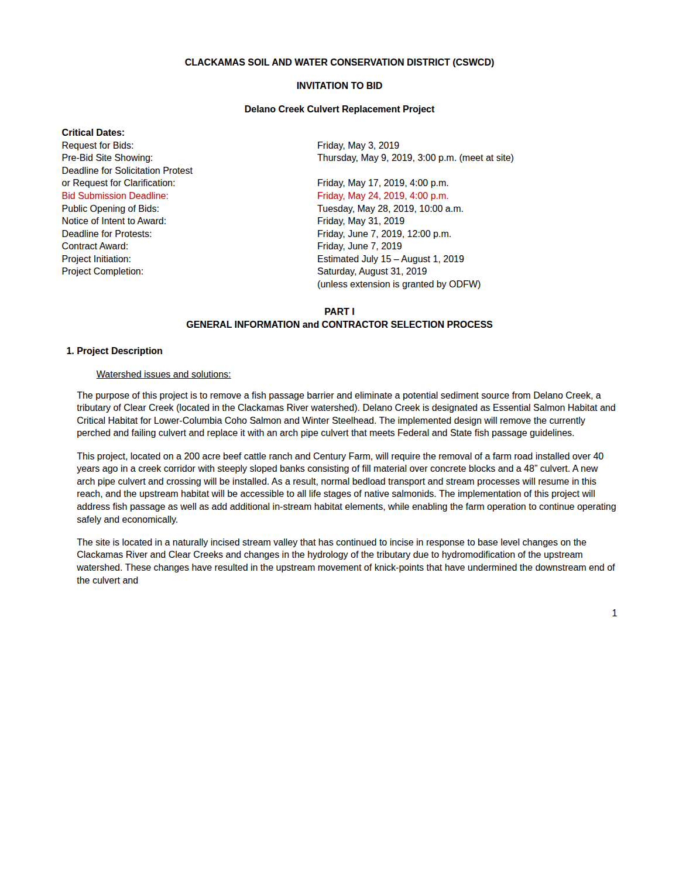CLACKAMAS SOIL AND WATER CONSERVATION DISTRICT (CSWCD)
INVITATION TO BID
Delano Creek Culvert Replacement Project
Critical Dates:
| Request for Bids: | Friday, May 3, 2019 |
| Pre-Bid Site Showing: | Thursday, May 9, 2019, 3:00 p.m. (meet at site) |
| Deadline for Solicitation Protest | |
| or Request for Clarification: | Friday, May 17, 2019, 4:00 p.m. |
| Bid Submission Deadline: | Friday, May 24, 2019, 4:00 p.m. |
| Public Opening of Bids: | Tuesday, May 28, 2019, 10:00 a.m. |
| Notice of Intent to Award: | Friday, May 31, 2019 |
| Deadline for Protests: | Friday, June 7, 2019, 12:00 p.m. |
| Contract Award: | Friday, June 7, 2019 |
| Project Initiation: | Estimated July 15 – August 1, 2019 |
| Project Completion: | Saturday, August 31, 2019 |
| | (unless extension is granted by ODFW) |
PART I
GENERAL INFORMATION and CONTRACTOR SELECTION PROCESS
Project Description
Watershed issues and solutions:
The purpose of this project is to remove a fish passage barrier and eliminate a potential sediment source from Delano Creek, a tributary of Clear Creek (located in the Clackamas River watershed). Delano Creek is designated as Essential Salmon Habitat and Critical Habitat for Lower-Columbia Coho Salmon and Winter Steelhead. The implemented design will remove the currently perched and failing culvert and replace it with an arch pipe culvert that meets Federal and State fish passage guidelines.
This project, located on a 200 acre beef cattle ranch and Century Farm, will require the removal of a farm road installed over 40 years ago in a creek corridor with steeply sloped banks consisting of fill material over concrete blocks and a 48” culvert. A new arch pipe culvert and crossing will be installed. As a result, normal bedload transport and stream processes will resume in this reach, and the upstream habitat will be accessible to all life stages of native salmonids. The implementation of this project will address fish passage as well as add additional in-stream habitat elements, while enabling the farm operation to continue operating safely and economically.
The site is located in a naturally incised stream valley that has continued to incise in response to base level changes on the Clackamas River and Clear Creeks and changes in the hydrology of the tributary due to hydromodification of the upstream watershed. These changes have resulted in the upstream movement of knick-points that have undermined the downstream end of the culvert and
1